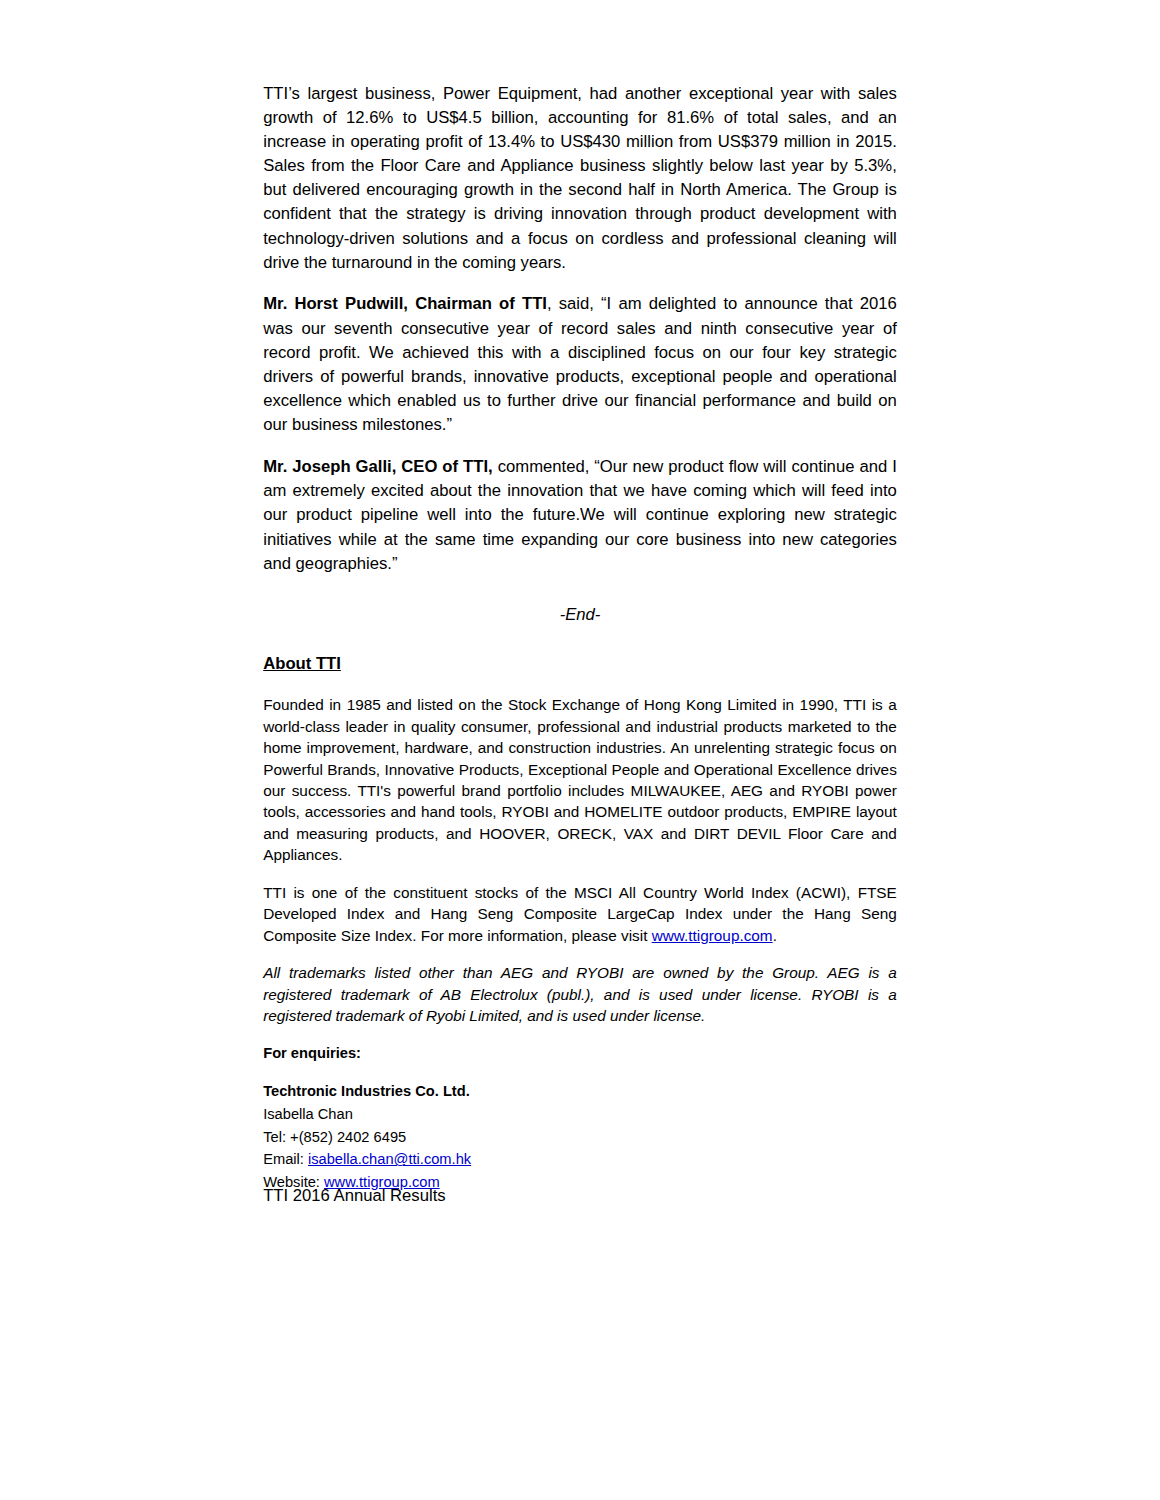TTI’s largest business, Power Equipment, had another exceptional year with sales growth of 12.6% to US$4.5 billion, accounting for 81.6% of total sales, and an increase in operating profit of 13.4% to US$430 million from US$379 million in 2015. Sales from the Floor Care and Appliance business slightly below last year by 5.3%, but delivered encouraging growth in the second half in North America. The Group is confident that the strategy is driving innovation through product development with technology-driven solutions and a focus on cordless and professional cleaning will drive the turnaround in the coming years.
Mr. Horst Pudwill, Chairman of TTI, said, “I am delighted to announce that 2016 was our seventh consecutive year of record sales and ninth consecutive year of record profit. We achieved this with a disciplined focus on our four key strategic drivers of powerful brands, innovative products, exceptional people and operational excellence which enabled us to further drive our financial performance and build on our business milestones.”
Mr. Joseph Galli, CEO of TTI, commented, “Our new product flow will continue and I am extremely excited about the innovation that we have coming which will feed into our product pipeline well into the future.We will continue exploring new strategic initiatives while at the same time expanding our core business into new categories and geographies.”
-End-
About TTI
Founded in 1985 and listed on the Stock Exchange of Hong Kong Limited in 1990, TTI is a world-class leader in quality consumer, professional and industrial products marketed to the home improvement, hardware, and construction industries. An unrelenting strategic focus on Powerful Brands, Innovative Products, Exceptional People and Operational Excellence drives our success. TTI's powerful brand portfolio includes MILWAUKEE, AEG and RYOBI power tools, accessories and hand tools, RYOBI and HOMELITE outdoor products, EMPIRE layout and measuring products, and HOOVER, ORECK, VAX and DIRT DEVIL Floor Care and Appliances.
TTI is one of the constituent stocks of the MSCI All Country World Index (ACWI), FTSE Developed Index and Hang Seng Composite LargeCap Index under the Hang Seng Composite Size Index. For more information, please visit www.ttigroup.com.
All trademarks listed other than AEG and RYOBI are owned by the Group. AEG is a registered trademark of AB Electrolux (publ.), and is used under license. RYOBI is a registered trademark of Ryobi Limited, and is used under license.
For enquiries:
Techtronic Industries Co. Ltd.
Isabella Chan
Tel: +(852) 2402 6495
Email: isabella.chan@tti.com.hk
Website: www.ttigroup.com
TTI 2016 Annual Results